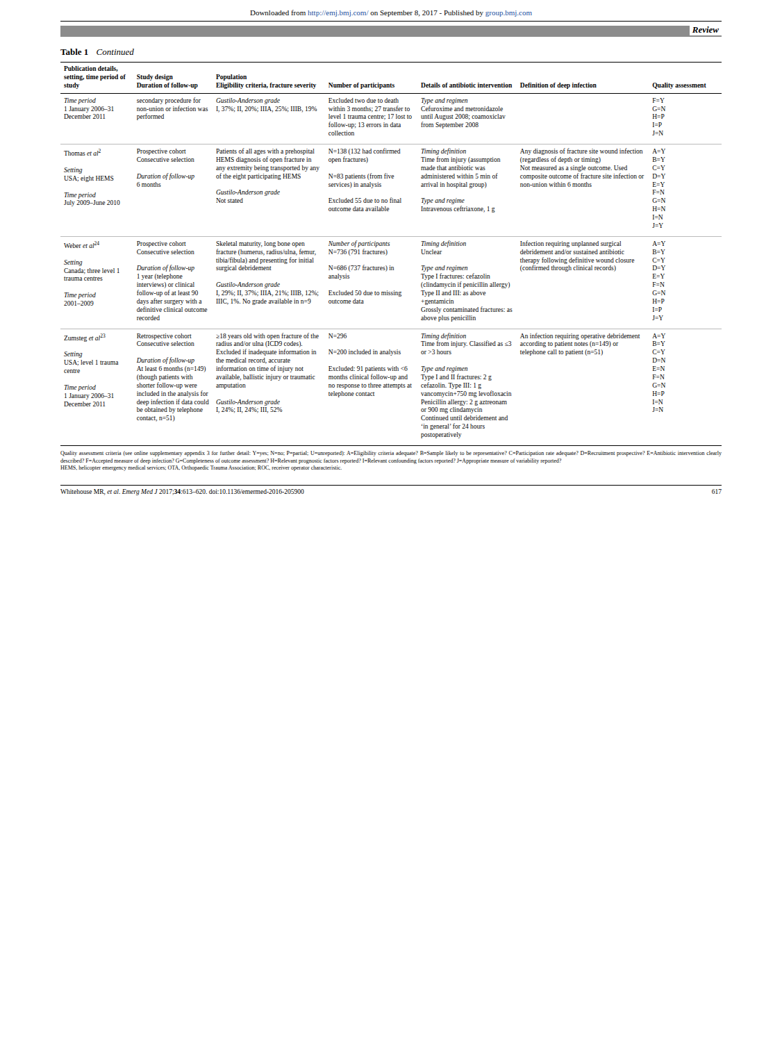Downloaded from http://emj.bmj.com/ on September 8, 2017 - Published by group.bmj.com
Review
Table 1 Continued
| Publication details, setting, time period of study | Study design Duration of follow-up | Population Eligibility criteria, fracture severity | Number of participants | Details of antibiotic intervention | Definition of deep infection | Quality assessment |
| --- | --- | --- | --- | --- | --- | --- |
| Time period 1 January 2006–31 December 2011 | secondary procedure for non-union or infection was performed | Gustilo-Anderson grade I, 37%; II, 20%; IIIA, 25%; IIIB, 19% | Excluded two due to death within 3 months; 27 transfer to level 1 trauma centre; 17 lost to follow-up; 13 errors in data collection | Type and regimen Cefuroxime and metronidazole until August 2008; coamoxiclav from September 2008 | | F=Y G=N H=P I=P J=N |
| Thomas et al 2 Setting USA; eight HEMS Time period July 2009–June 2010 | Prospective cohort Consecutive selection Duration of follow-up 6 months | Patients of all ages with a prehospital HEMS diagnosis of open fracture in any extremity being transported by any of the eight participating HEMS Gustilo-Anderson grade Not stated | N=138 (132 had confirmed open fractures) N=83 patients (from five services) in analysis Excluded 55 due to no final outcome data available | Timing definition Time from injury (assumption made that antibiotic was administered within 5 min of arrival in hospital group) Type and regime Intravenous ceftriaxone, 1 g | Any diagnosis of fracture site wound infection (regardless of depth or timing) Not measured as a single outcome. Used composite outcome of fracture site infection or non-union within 6 months | A=Y B=Y C=Y D=Y E=Y F=N G=N H=N I=N J=Y |
| Weber et al 24 Setting Canada; three level 1 trauma centres Time period 2001–2009 | Prospective cohort Consecutive selection Duration of follow-up 1 year (telephone interviews) or clinical follow-up of at least 90 days after surgery with a definitive clinical outcome recorded | Skeletal maturity, long bone open fracture (humerus, radius/ulna, femur, tibia/fibula) and presenting for initial surgical debridement Gustilo-Anderson grade I, 29%; II, 37%; IIIA, 21%; IIIB, 12%; IIIC, 1%. No grade available in n=9 | Number of participants N=736 (791 fractures) N=686 (737 fractures) in analysis Excluded 50 due to missing outcome data | Timing definition Unclear Type and regimen Type I fractures: cefazolin (clindamycin if penicillin allergy) Type II and III: as above +gentamicin Grossly contaminated fractures: as above plus penicillin | Infection requiring unplanned surgical debridement and/or sustained antibiotic therapy following definitive wound closure (confirmed through clinical records) | A=Y B=Y C=Y D=Y E=Y F=N G=N H=P I=P J=Y |
| Zumsteg et al 23 Setting USA; level 1 trauma centre Time period 1 January 2006–31 December 2011 | Retrospective cohort Consecutive selection Duration of follow-up At least 6 months (n=149) (though patients with shorter follow-up were included in the analysis for deep infection if data could be obtained by telephone contact, n=51) | ≥18 years old with open fracture of the radius and/or ulna (ICD9 codes). Excluded if inadequate information in the medical record, accurate information on time of injury not available, ballistic injury or traumatic amputation Gustilo-Anderson grade I, 24%; II, 24%; III, 52% | N=296 N=200 included in analysis Excluded: 91 patients with <6 months clinical follow-up and no response to three attempts at telephone contact | Timing definition Time from injury. Classified as ≤3 or >3 hours Type and regimen Type I and II fractures: 2 g cefazolin. Type III: 1 g vancomycin+750 mg levofloxacin Penicillin allergy: 2 g aztreonam or 900 mg clindamycin Continued until debridement and ‘in general’ for 24 hours postoperatively | An infection requiring operative debridement according to patient notes (n=149) or telephone call to patient (n=51) | A=Y B=Y C=Y D=N E=N F=N G=N H=P I=N J=N |
Quality assessment criteria (see online supplementary appendix 3 for further detail: Y=yes; N=no; P=partial; U=unreported): A=Eligibility criteria adequate? B=Sample likely to be representative? C=Participation rate adequate? D=Recruitment prospective? E=Antibiotic intervention clearly described? F=Accepted measure of deep infection? G=Completeness of outcome assessment? H=Relevant prognostic factors reported? I=Relevant confounding factors reported? J=Appropriate measure of variability reported?
HEMS, helicopter emergency medical services; OTA, Orthopaedic Trauma Association; ROC, receiver operator characteristic.
Whitehouse MR, et al. Emerg Med J 2017;34:613–620. doi:10.1136/emermed-2016-205900 617